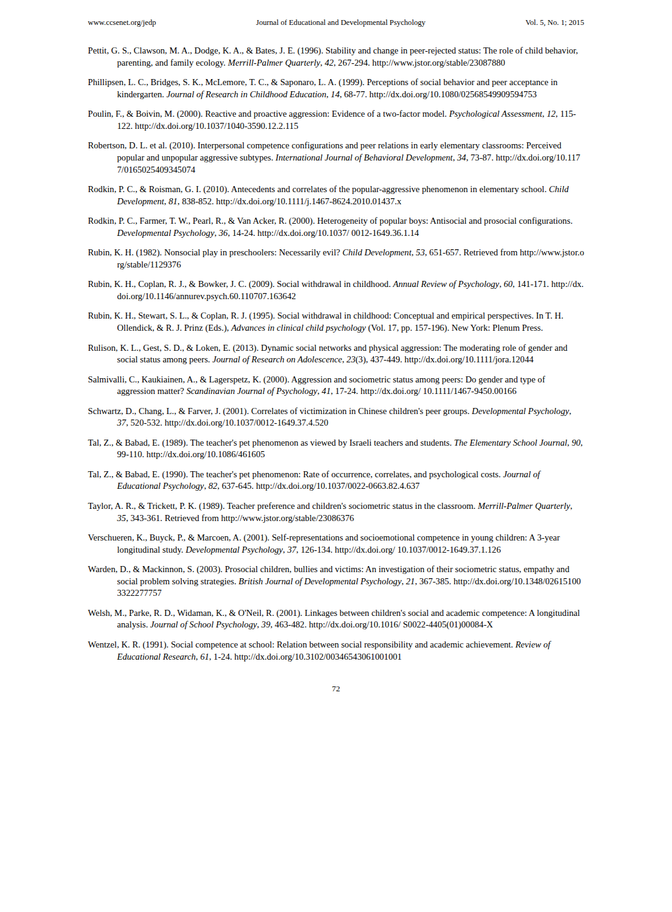www.ccsenet.org/jedp Journal of Educational and Developmental Psychology Vol. 5, No. 1; 2015
Pettit, G. S., Clawson, M. A., Dodge, K. A., & Bates, J. E. (1996). Stability and change in peer-rejected status: The role of child behavior, parenting, and family ecology. Merrill-Palmer Quarterly, 42, 267-294. http://www.jstor.org/stable/23087880
Phillipsen, L. C., Bridges, S. K., McLemore, T. C., & Saponaro, L. A. (1999). Perceptions of social behavior and peer acceptance in kindergarten. Journal of Research in Childhood Education, 14, 68-77. http://dx.doi.org/10.1080/02568549909594753
Poulin, F., & Boivin, M. (2000). Reactive and proactive aggression: Evidence of a two-factor model. Psychological Assessment, 12, 115-122. http://dx.doi.org/10.1037/1040-3590.12.2.115
Robertson, D. L. et al. (2010). Interpersonal competence configurations and peer relations in early elementary classrooms: Perceived popular and unpopular aggressive subtypes. International Journal of Behavioral Development, 34, 73-87. http://dx.doi.org/10.1177/0165025409345074
Rodkin, P. C., & Roisman, G. I. (2010). Antecedents and correlates of the popular-aggressive phenomenon in elementary school. Child Development, 81, 838-852. http://dx.doi.org/10.1111/j.1467-8624.2010.01437.x
Rodkin, P. C., Farmer, T. W., Pearl, R., & Van Acker, R. (2000). Heterogeneity of popular boys: Antisocial and prosocial configurations. Developmental Psychology, 36, 14-24. http://dx.doi.org/10.1037/ 0012-1649.36.1.14
Rubin, K. H. (1982). Nonsocial play in preschoolers: Necessarily evil? Child Development, 53, 651-657. Retrieved from http://www.jstor.org/stable/1129376
Rubin, K. H., Coplan, R. J., & Bowker, J. C. (2009). Social withdrawal in childhood. Annual Review of Psychology, 60, 141-171. http://dx.doi.org/10.1146/annurev.psych.60.110707.163642
Rubin, K. H., Stewart, S. L., & Coplan, R. J. (1995). Social withdrawal in childhood: Conceptual and empirical perspectives. In T. H. Ollendick, & R. J. Prinz (Eds.), Advances in clinical child psychology (Vol. 17, pp. 157-196). New York: Plenum Press.
Rulison, K. L., Gest, S. D., & Loken, E. (2013). Dynamic social networks and physical aggression: The moderating role of gender and social status among peers. Journal of Research on Adolescence, 23(3), 437-449. http://dx.doi.org/10.1111/jora.12044
Salmivalli, C., Kaukiainen, A., & Lagerspetz, K. (2000). Aggression and sociometric status among peers: Do gender and type of aggression matter? Scandinavian Journal of Psychology, 41, 17-24. http://dx.doi.org/ 10.1111/1467-9450.00166
Schwartz, D., Chang, L., & Farver, J. (2001). Correlates of victimization in Chinese children's peer groups. Developmental Psychology, 37, 520-532. http://dx.doi.org/10.1037/0012-1649.37.4.520
Tal, Z., & Babad, E. (1989). The teacher's pet phenomenon as viewed by Israeli teachers and students. The Elementary School Journal, 90, 99-110. http://dx.doi.org/10.1086/461605
Tal, Z., & Babad, E. (1990). The teacher's pet phenomenon: Rate of occurrence, correlates, and psychological costs. Journal of Educational Psychology, 82, 637-645. http://dx.doi.org/10.1037/0022-0663.82.4.637
Taylor, A. R., & Trickett, P. K. (1989). Teacher preference and children's sociometric status in the classroom. Merrill-Palmer Quarterly, 35, 343-361. Retrieved from http://www.jstor.org/stable/23086376
Verschueren, K., Buyck, P., & Marcoen, A. (2001). Self-representations and socioemotional competence in young children: A 3-year longitudinal study. Developmental Psychology, 37, 126-134. http://dx.doi.org/ 10.1037/0012-1649.37.1.126
Warden, D., & Mackinnon, S. (2003). Prosocial children, bullies and victims: An investigation of their sociometric status, empathy and social problem solving strategies. British Journal of Developmental Psychology, 21, 367-385. http://dx.doi.org/10.1348/026151003322277757
Welsh, M., Parke, R. D., Widaman, K., & O'Neil, R. (2001). Linkages between children's social and academic competence: A longitudinal analysis. Journal of School Psychology, 39, 463-482. http://dx.doi.org/10.1016/ S0022-4405(01)00084-X
Wentzel, K. R. (1991). Social competence at school: Relation between social responsibility and academic achievement. Review of Educational Research, 61, 1-24. http://dx.doi.org/10.3102/00346543061001001
72